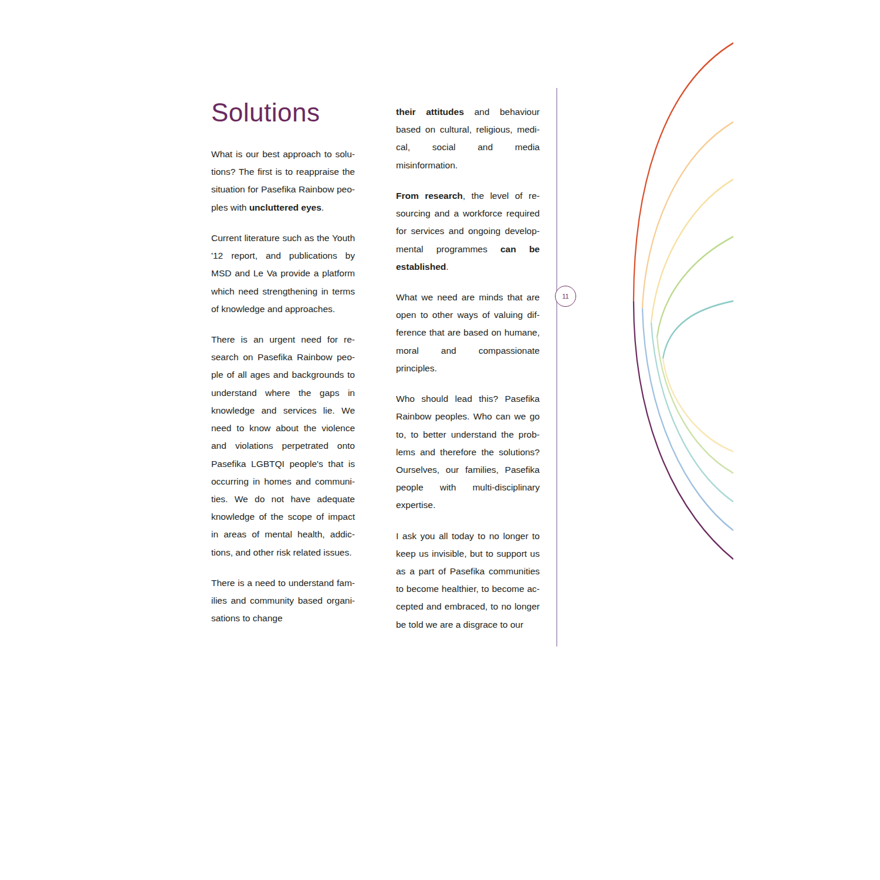11
Solutions
What is our best approach to solutions? The first is to reappraise the situation for Pasefika Rainbow peoples with uncluttered eyes.
Current literature such as the Youth '12 report, and publications by MSD and Le Va provide a platform which need strengthening in terms of knowledge and approaches.
There is an urgent need for research on Pasefika Rainbow people of all ages and backgrounds to understand where the gaps in knowledge and services lie. We need to know about the violence and violations perpetrated onto Pasefika LGBTQI people's that is occurring in homes and communities. We do not have adequate knowledge of the scope of impact in areas of mental health, addictions, and other risk related issues.
There is a need to understand families and community based organisations to change
their attitudes and behaviour based on cultural, religious, medical, social and media misinformation.
From research, the level of resourcing and a workforce required for services and ongoing developmental programmes can be established.
What we need are minds that are open to other ways of valuing difference that are based on humane, moral and compassionate principles.
Who should lead this? Pasefika Rainbow peoples. Who can we go to, to better understand the problems and therefore the solutions? Ourselves, our families, Pasefika people with multi-disciplinary expertise.
I ask you all today to no longer to keep us invisible, but to support us as a part of Pasefika communities to become healthier, to become accepted and embraced, to no longer be told we are a disgrace to our